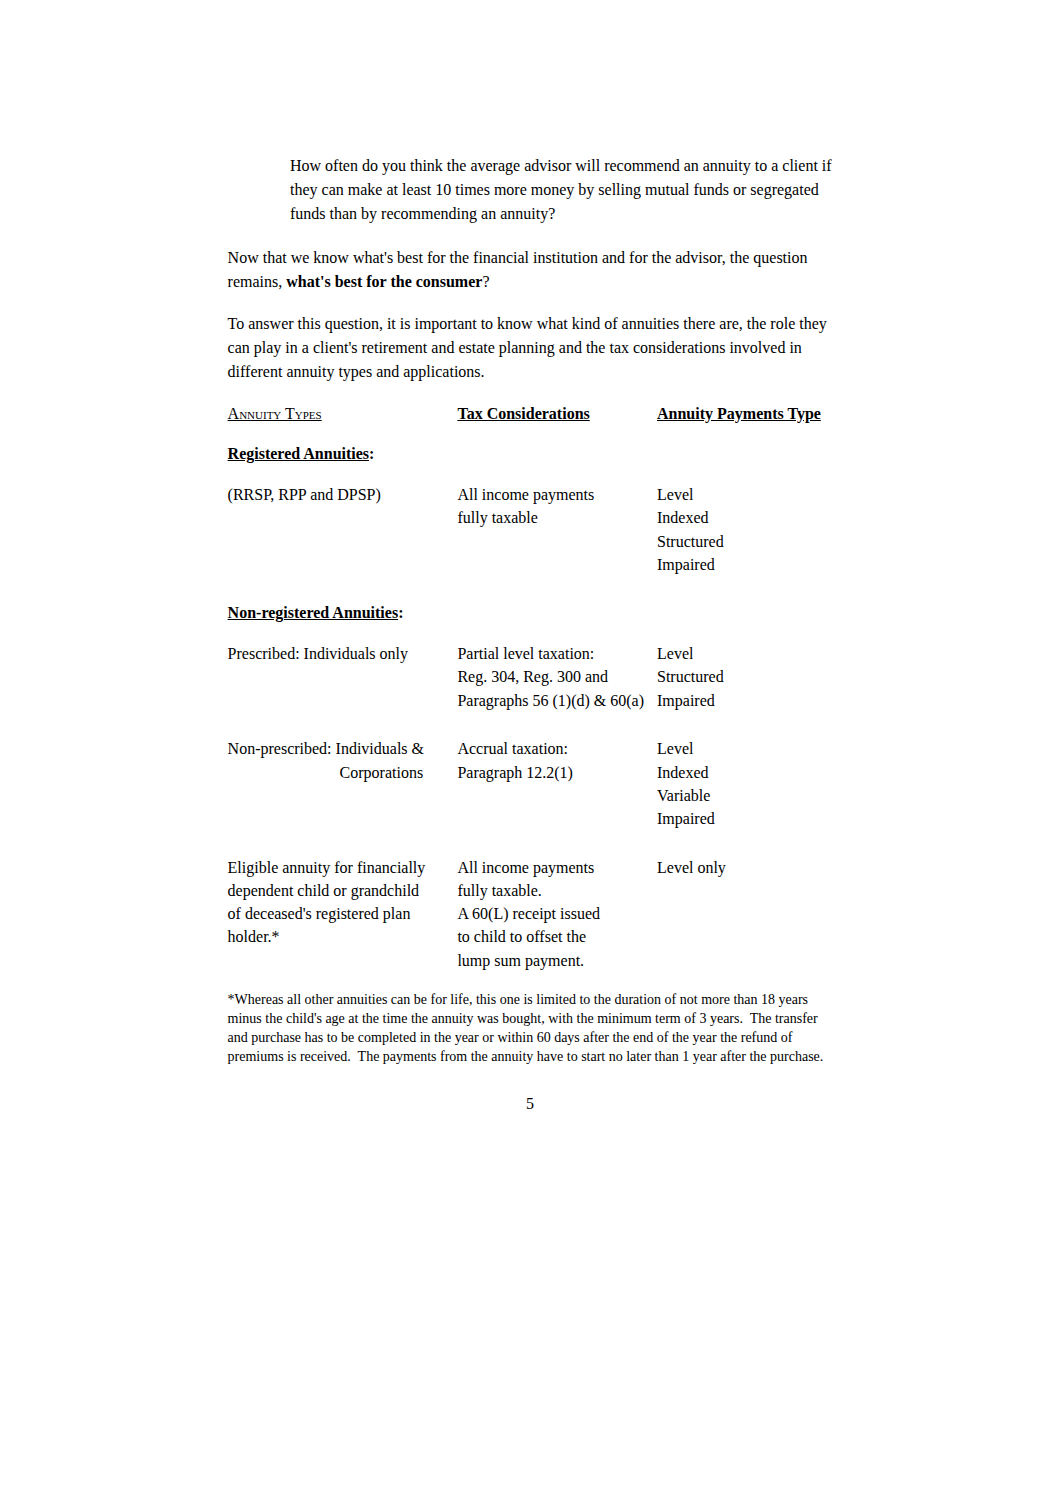How often do you think the average advisor will recommend an annuity to a client if they can make at least 10 times more money by selling mutual funds or segregated funds than by recommending an annuity?
Now that we know what's best for the financial institution and for the advisor, the question remains, what's best for the consumer?
To answer this question, it is important to know what kind of annuities there are, the role they can play in a client's retirement and estate planning and the tax considerations involved in different annuity types and applications.
| Annuity Types | Tax Considerations | Annuity Payments Type |
| Registered Annuities : | | |
| (RRSP, RPP and DPSP) | All income payments fully taxable | Level Indexed Structured Impaired |
| Non-registered Annuities : | | |
| Prescribed: Individuals only | Partial level taxation: Reg. 304, Reg. 300 and Paragraphs 56 (1)(d) & 60(a) | Level Structured Impaired |
| Non-prescribed: Individuals & Corporations | Accrual taxation: Paragraph 12.2(1) | Level Indexed Variable Impaired |
| Eligible annuity for financially dependent child or grandchild of deceased's registered plan holder.* | All income payments fully taxable. A 60(L) receipt issued to child to offset the lump sum payment. | Level only |
*Whereas all other annuities can be for life, this one is limited to the duration of not more than 18 years minus the child's age at the time the annuity was bought, with the minimum term of 3 years. The transfer and purchase has to be completed in the year or within 60 days after the end of the year the refund of premiums is received. The payments from the annuity have to start no later than 1 year after the purchase.
5